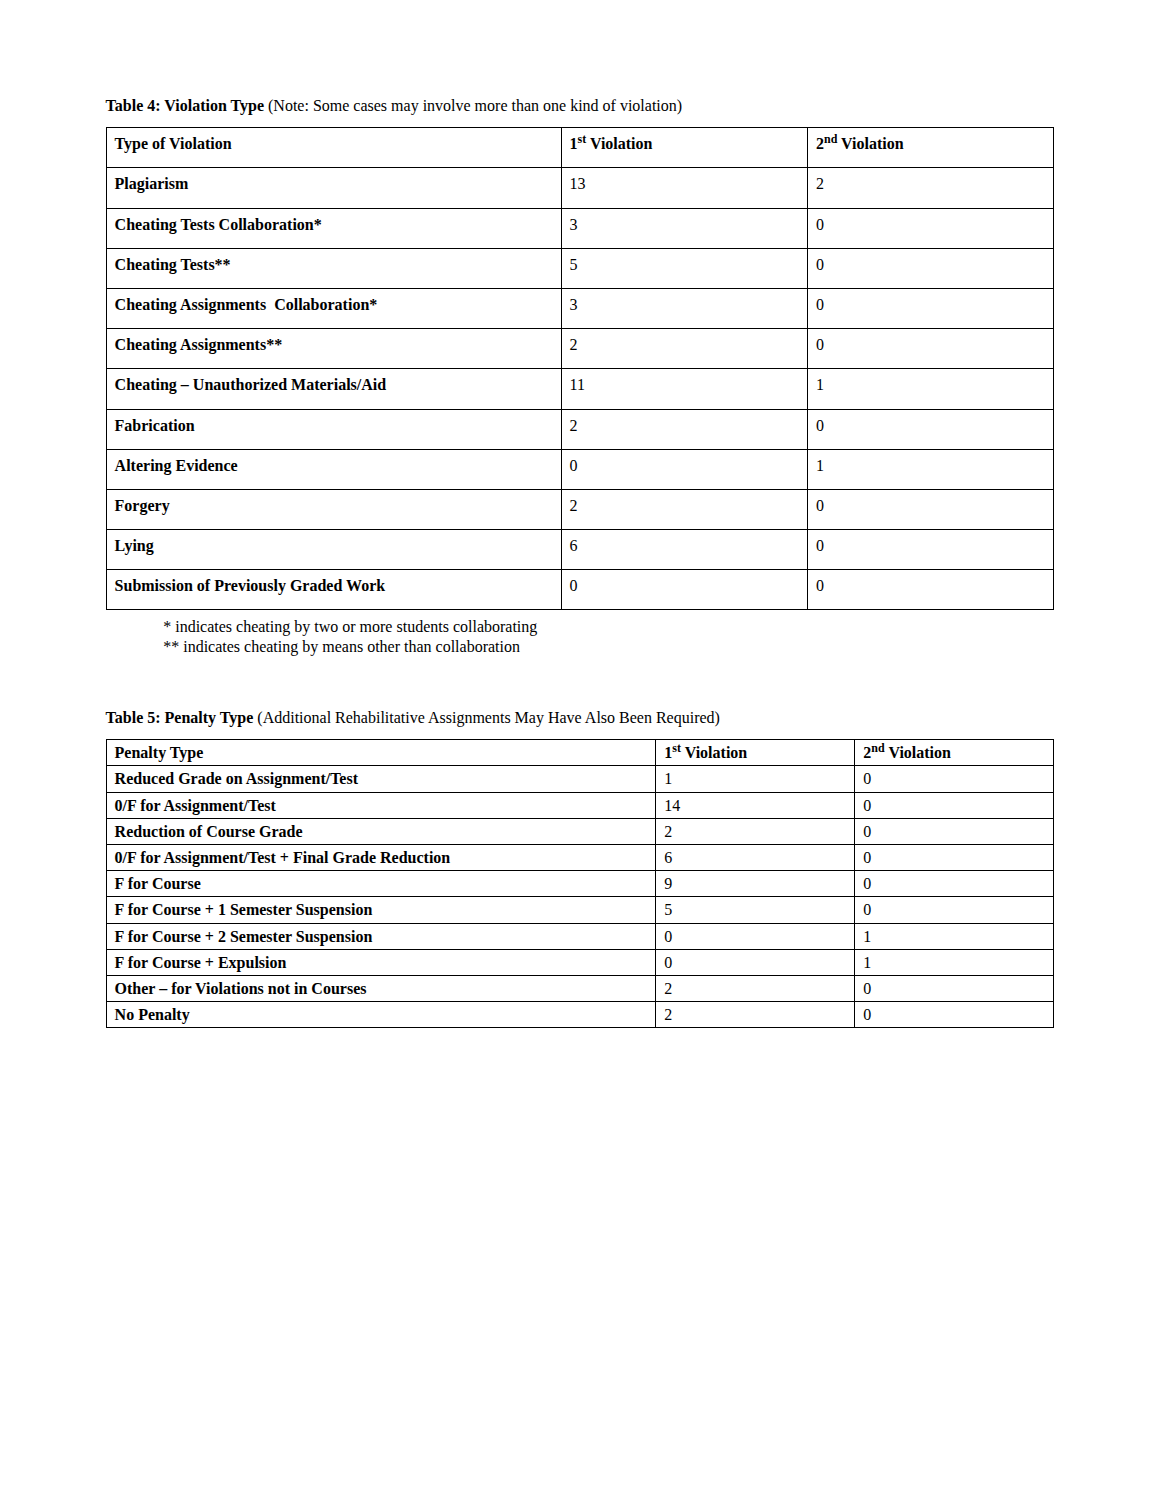Table 4: Violation Type (Note: Some cases may involve more than one kind of violation)
| Type of Violation | 1 st Violation | 2 nd Violation |
| Plagiarism | 13 | 2 |
| Cheating Tests Collaboration* | 3 | 0 |
| Cheating Tests** | 5 | 0 |
| Cheating Assignments Collaboration* | 3 | 0 |
| Cheating Assignments** | 2 | 0 |
| Cheating – Unauthorized Materials/Aid | 11 | 1 |
| Fabrication | 2 | 0 |
| Altering Evidence | 0 | 1 |
| Forgery | 2 | 0 |
| Lying | 6 | 0 |
| Submission of Previously Graded Work | 0 | 0 |
* indicates cheating by two or more students collaborating
** indicates cheating by means other than collaboration
Table 5: Penalty Type (Additional Rehabilitative Assignments May Have Also Been Required)
| Penalty Type | 1 st Violation | 2 nd Violation |
| Reduced Grade on Assignment/Test | 1 | 0 |
| 0/F for Assignment/Test | 14 | 0 |
| Reduction of Course Grade | 2 | 0 |
| 0/F for Assignment/Test + Final Grade Reduction | 6 | 0 |
| F for Course | 9 | 0 |
| F for Course + 1 Semester Suspension | 5 | 0 |
| F for Course + 2 Semester Suspension | 0 | 1 |
| F for Course + Expulsion | 0 | 1 |
| Other – for Violations not in Courses | 2 | 0 |
| No Penalty | 2 | 0 |